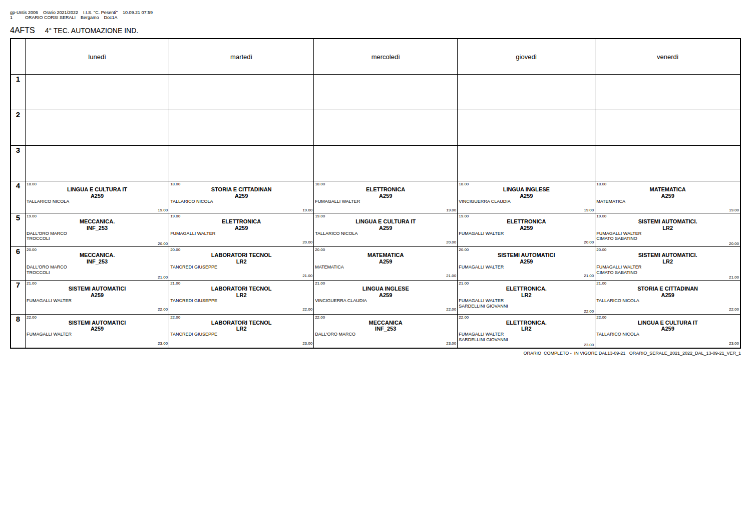gp-Untis 2006 Orario 2021/2022 I.I.S. "C. Pesenti" 10.09.21 07:59
1 ORARIO CORSI SERALI Bergamo Doc1A
4AFTS4° TEC. AUTOMAZIONE IND.
| | lunedì | martedì | mercoledì | giovedì | venerdì |
| --- | --- | --- | --- | --- | --- |
| 1 | | | | | |
| 2 | | | | | |
| 3 | | | | | |
| 4 | 18.00 LINGUA E CULTURA IT A259 TALLARICO NICOLA 19.00 | 18.00 STORIA E CITTADINAN A259 TALLARICO NICOLA 19.00 | 18.00 ELETTRONICA A259 FUMAGALLI WALTER 19.00 | 18.00 LINGUA INGLESE A259 VINCIGUERRA CLAUDIA 19.00 | 18.00 MATEMATICA A259 MATEMATICA 19.00 |
| 5 | 19.00 MECCANICA. INF_253 DALL'ORO MARCO TROCCOLI 20.00 | 19.00 ELETTRONICA A259 FUMAGALLI WALTER 20.00 | 19.00 LINGUA E CULTURA IT A259 TALLARICO NICOLA 20.00 | 19.00 ELETTRONICA A259 FUMAGALLI WALTER 20.00 | 19.00 SISTEMI AUTOMATICI. LR2 FUMAGALLI WALTER CIMATO SABATINO 20.00 |
| 6 | 20.00 MECCANICA. INF_253 DALL'ORO MARCO TROCCOLI 21.00 | 20.00 LABORATORI TECNOL LR2 TANCREDI GIUSEPPE 21.00 | 20.00 MATEMATICA A259 MATEMATICA 21.00 | 20.00 SISTEMI AUTOMATICI A259 FUMAGALLI WALTER 21.00 | 20.00 SISTEMI AUTOMATICI. LR2 FUMAGALLI WALTER CIMATO SABATINO 21.00 |
| 7 | 21.00 SISTEMI AUTOMATICI A259 FUMAGALLI WALTER 22.00 | 21.00 LABORATORI TECNOL LR2 TANCREDI GIUSEPPE 22.00 | 21.00 LINGUA INGLESE A259 VINCIGUERRA CLAUDIA 22.00 | 21.00 ELETTRONICA. LR2 FUMAGALLI WALTER SARDELLINI GIOVANNI 22.00 | 21.00 STORIA E CITTADINAN A259 TALLARICO NICOLA 22.00 |
| 8 | 22.00 SISTEMI AUTOMATICI A259 FUMAGALLI WALTER 23.00 | 22.00 LABORATORI TECNOL LR2 TANCREDI GIUSEPPE 23.00 | 22.00 MECCANICA INF_253 DALL'ORO MARCO 23.00 | 22.00 ELETTRONICA. LR2 FUMAGALLI WALTER SARDELLINI GIOVANNI 23.00 | 22.00 LINGUA E CULTURA IT A259 TALLARICO NICOLA 23.00 |
ORARIO COMPLETO - IN VIGORE DAL13-09-21 ORARIO_SERALE_2021_2022_DAL_13-09-21_VER_1